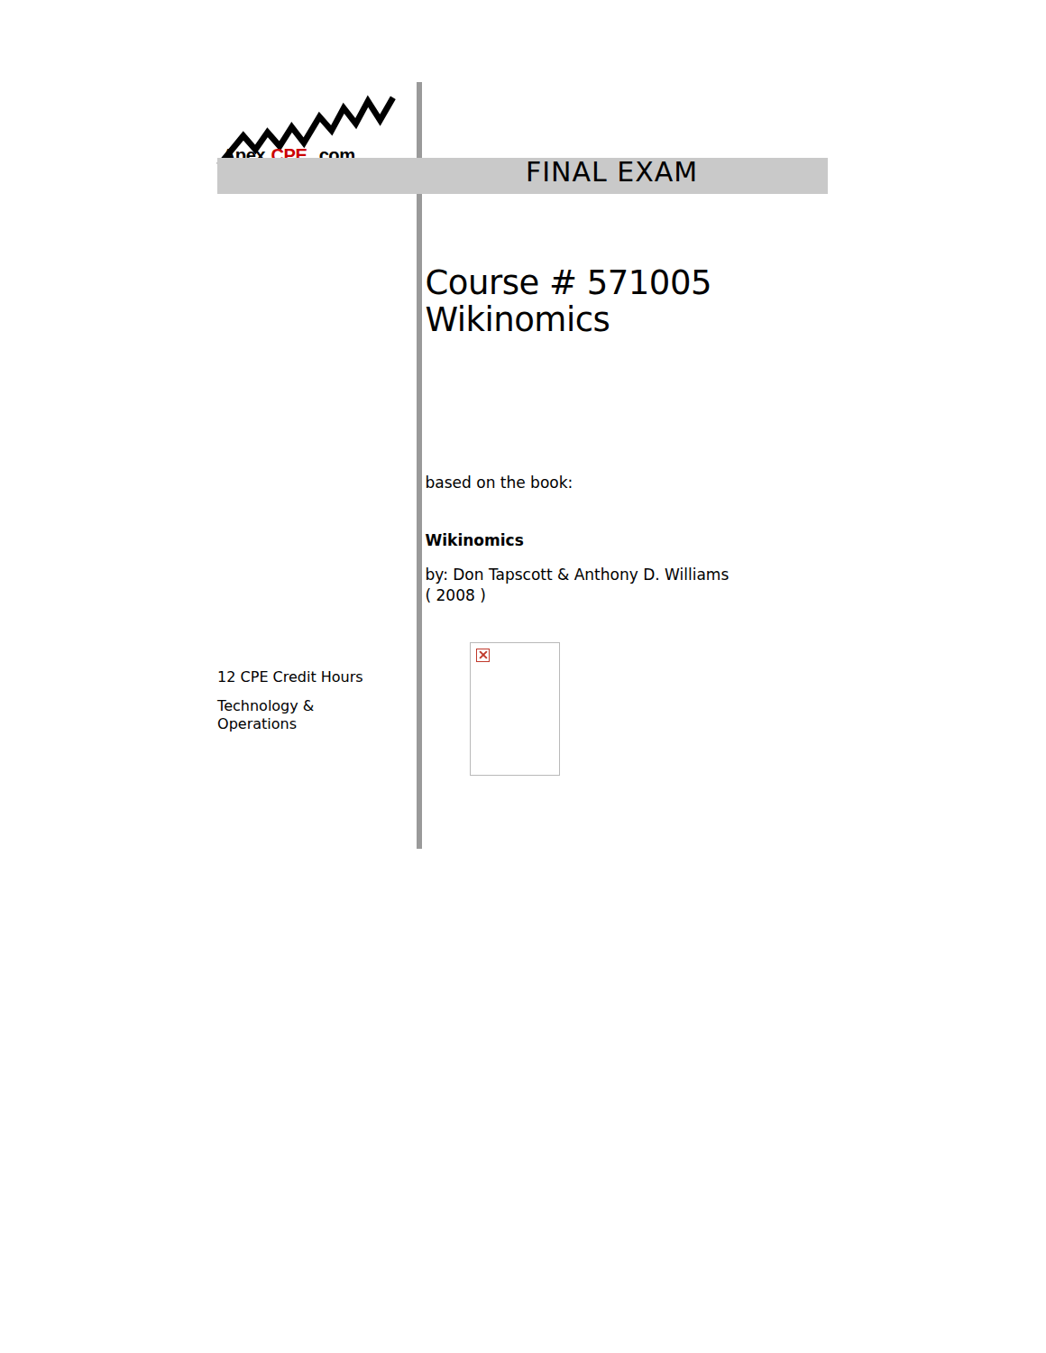Apex CPE .com
FINAL EXAM
Course # 571005
Wikinomics
based on the book:
Wikinomics
by: Don Tapscott & Anthony D. Williams
( 2008 )
12 CPE Credit Hours
Technology &
Operations